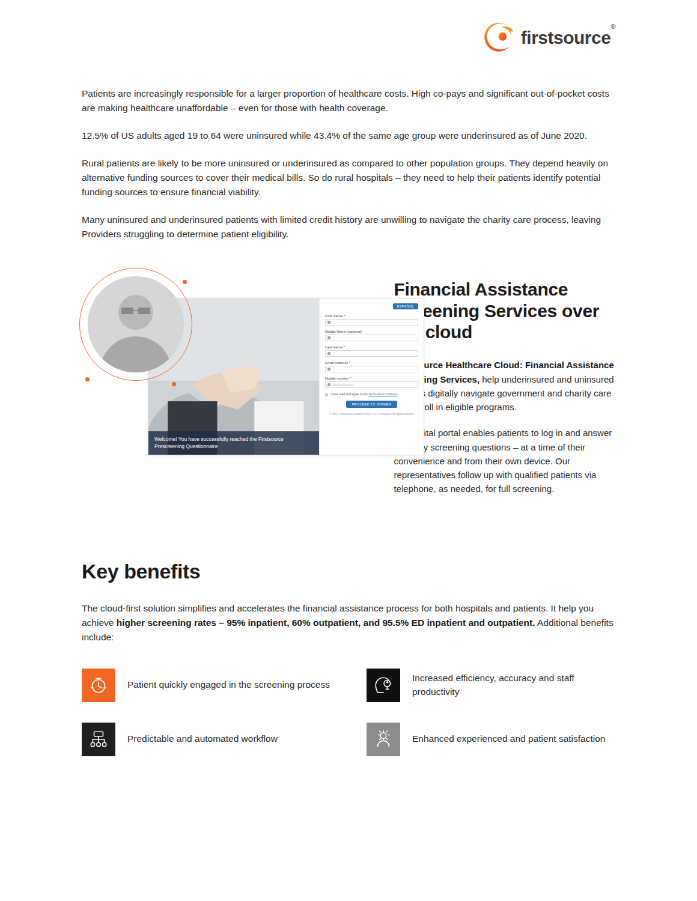firstsource®
Patients are increasingly responsible for a larger proportion of healthcare costs. High co-pays and significant out-of-pocket costs are making healthcare unaffordable – even for those with health coverage.
12.5% of US adults aged 19 to 64 were uninsured while 43.4% of the same age group were underinsured as of June 2020.
Rural patients are likely to be more uninsured or underinsured as compared to other population groups. They depend heavily on alternative funding sources to cover their medical bills. So do rural hospitals – they need to help their patients identify potential funding sources to ensure financial viability.
Many uninsured and underinsured patients with limited credit history are unwilling to navigate the charity care process, leaving Providers struggling to determine patient eligibility.
Welcome! You have successfully reached the Firstsource Prescreening Questionnaire
ESPAÑOL
First Name *
Middle Name (optional)
Last Name *
Email Address *
Mobile number *
(000) 000-0000
I have read and agree to the Terms and Conditions
PROCEED TO SCREEN
© 2021 Firstsource Solutions USA, LLC Firstsource All rights reserved
Financial Assistance Screening Services over the cloud
Firstsource Healthcare Cloud: Financial Assistance Screening Services, help underinsured and uninsured patients digitally navigate government and charity care and enroll in eligible programs.
The digital portal enables patients to log in and answer eligibility screening questions – at a time of their convenience and from their own device. Our representatives follow up with qualified patients via telephone, as needed, for full screening.
Key benefits
The cloud-first solution simplifies and accelerates the financial assistance process for both hospitals and patients. It help you achieve higher screening rates – 95% inpatient, 60% outpatient, and 95.5% ED inpatient and outpatient. Additional benefits include:
Patient quickly engaged in the screening process
Increased efficiency, accuracy and staff productivity
Predictable and automated workflow
Enhanced experienced and patient satisfaction